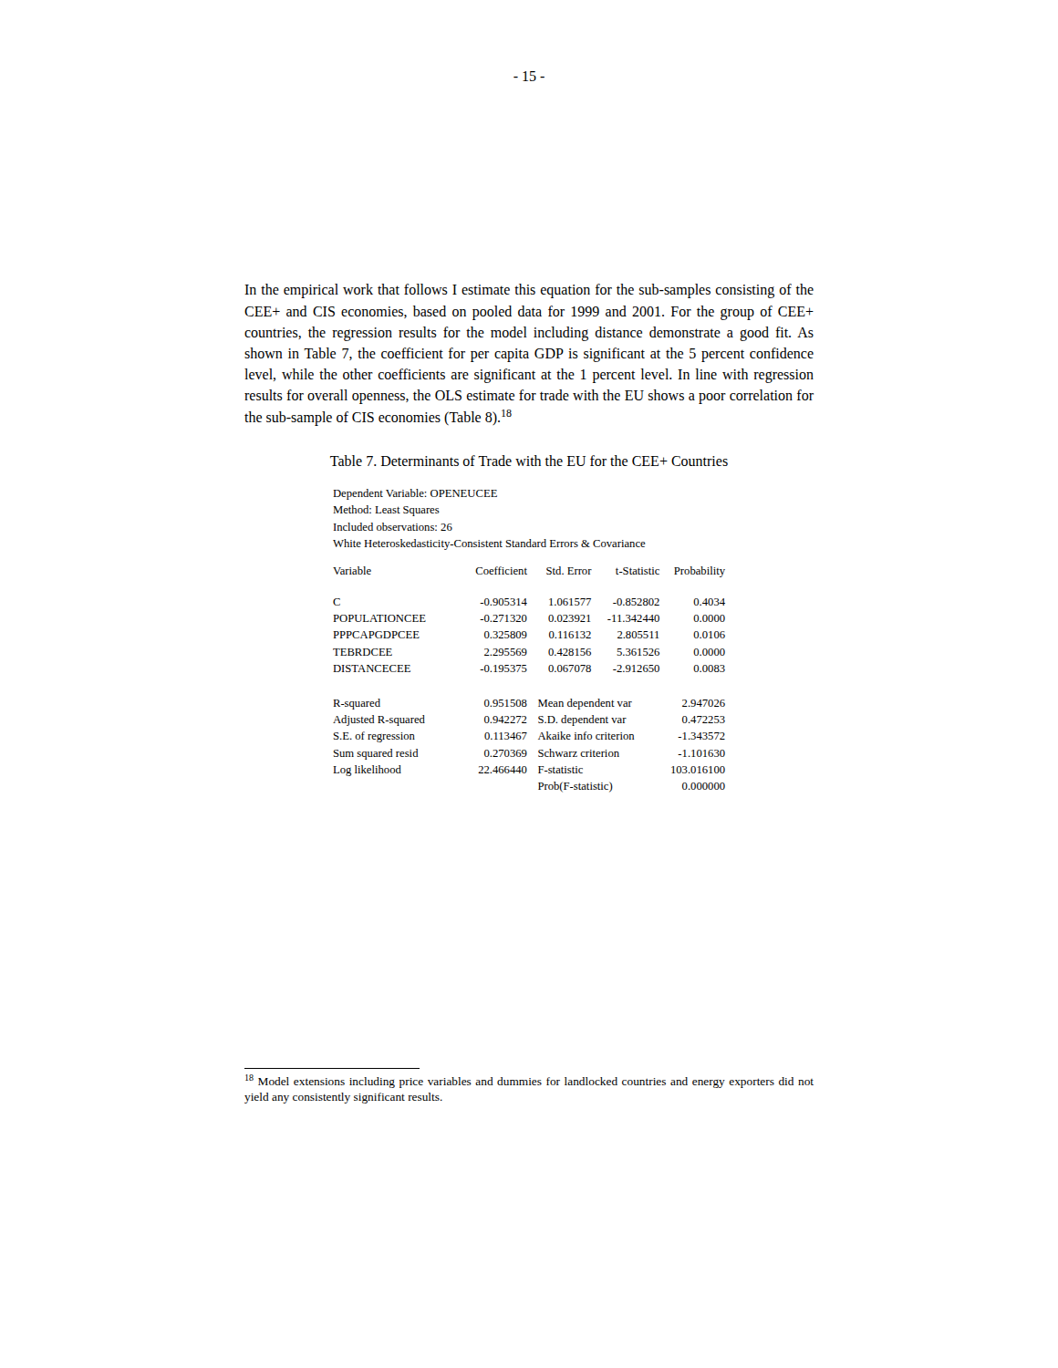- 15 -
In the empirical work that follows I estimate this equation for the sub-samples consisting of the CEE+ and CIS economies, based on pooled data for 1999 and 2001. For the group of CEE+ countries, the regression results for the model including distance demonstrate a good fit. As shown in Table 7, the coefficient for per capita GDP is significant at the 5 percent confidence level, while the other coefficients are significant at the 1 percent level. In line with regression results for overall openness, the OLS estimate for trade with the EU shows a poor correlation for the sub-sample of CIS economies (Table 8).18
Table 7. Determinants of Trade with the EU for the CEE+ Countries
| Dependent Variable: OPENEUCEE |
| Method: Least Squares |
| Included observations: 26 |
| White Heteroskedasticity-Consistent Standard Errors & Covariance |
| Variable | Coefficient | Std. Error | t-Statistic | Probability |
| C | -0.905314 | 1.061577 | -0.852802 | 0.4034 |
| POPULATIONCEE | -0.271320 | 0.023921 | -11.342440 | 0.0000 |
| PPPCAPGDPCEE | 0.325809 | 0.116132 | 2.805511 | 0.0106 |
| TEBRDCEE | 2.295569 | 0.428156 | 5.361526 | 0.0000 |
| DISTANCECEE | -0.195375 | 0.067078 | -2.912650 | 0.0083 |
| R-squared | 0.951508 | Mean dependent var | 2.947026 |
| Adjusted R-squared | 0.942272 | S.D. dependent var | 0.472253 |
| S.E. of regression | 0.113467 | Akaike info criterion | -1.343572 |
| Sum squared resid | 0.270369 | Schwarz criterion | -1.101630 |
| Log likelihood | 22.466440 | F-statistic | 103.016100 |
| | | Prob(F-statistic) | 0.000000 |
18 Model extensions including price variables and dummies for landlocked countries and energy exporters did not yield any consistently significant results.